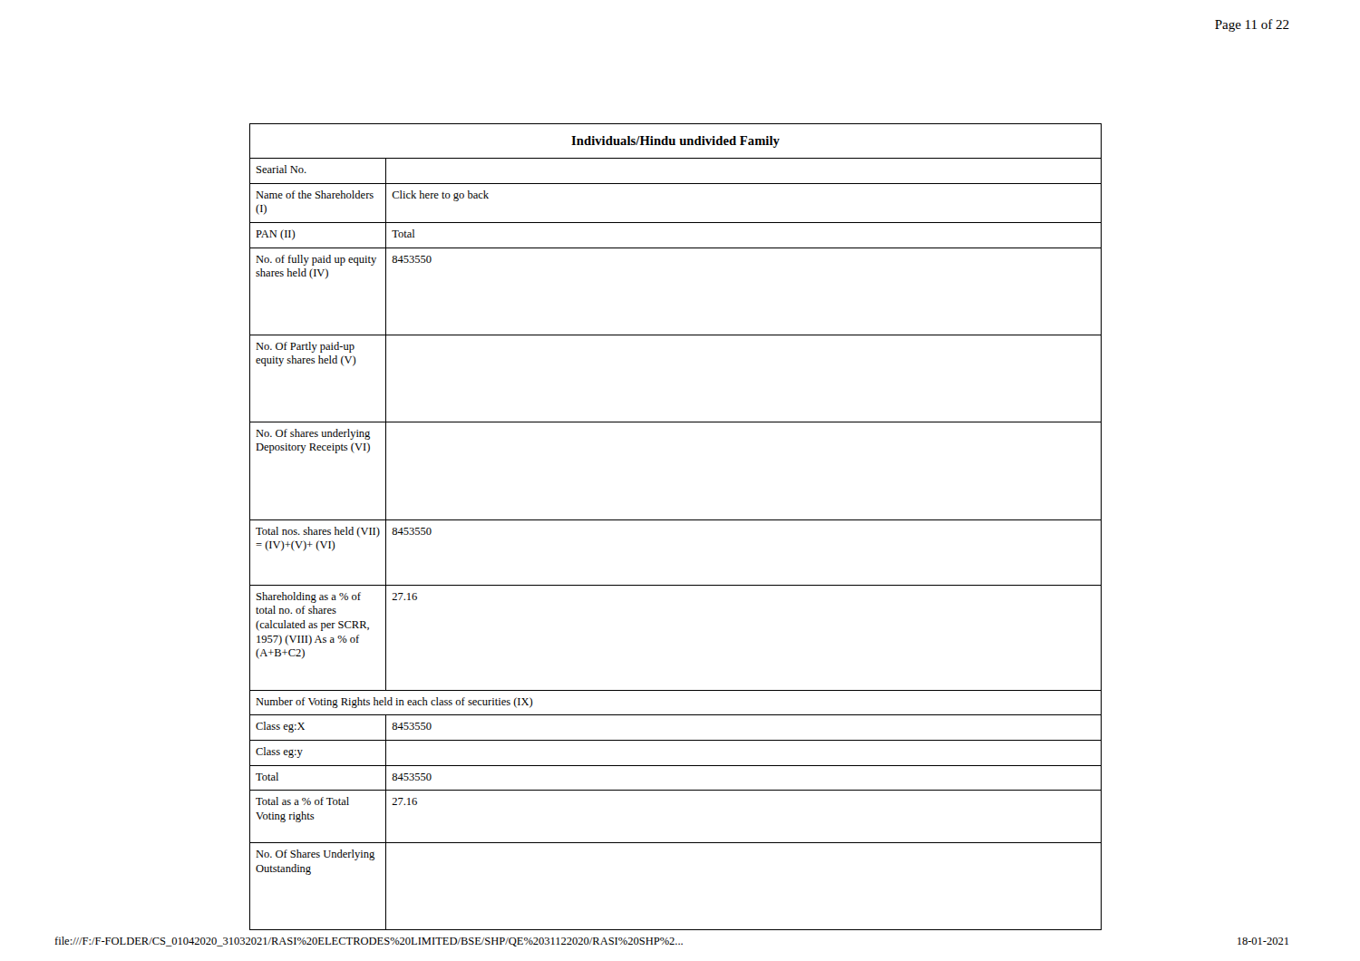Page 11 of 22
| Individuals/Hindu undivided Family |
| --- |
| Searial No. | |
| Name of the Shareholders (I) | Click here to go back |
| PAN (II) | Total |
| No. of fully paid up equity shares held (IV) | 8453550 |
| No. Of Partly paid-up equity shares held (V) | |
| No. Of shares underlying Depository Receipts (VI) | |
| Total nos. shares held (VII) = (IV)+(V)+ (VI) | 8453550 |
| Shareholding as a % of total no. of shares (calculated as per SCRR, 1957) (VIII) As a % of (A+B+C2) | 27.16 |
| Number of Voting Rights held in each class of securities (IX) |
| Class eg:X | 8453550 |
| Class eg:y | |
| Total | 8453550 |
| Total as a % of Total Voting rights | 27.16 |
| No. Of Shares Underlying Outstanding | |
file:///F:/F-FOLDER/CS_01042020_31032021/RASI%20ELECTRODES%20LIMITED/BSE/SHP/QE%2031122020/RASI%20SHP%2... 18-01-2021